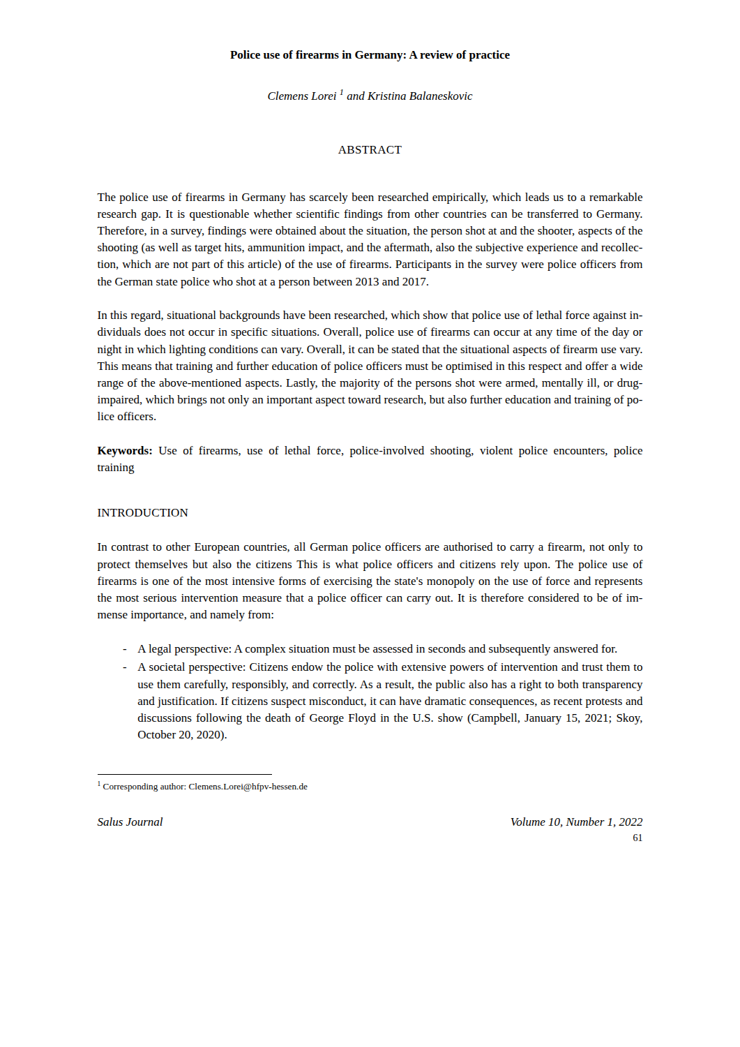Police use of firearms in Germany: A review of practice
Clemens Lorei 1 and Kristina Balaneskovic
ABSTRACT
The police use of firearms in Germany has scarcely been researched empirically, which leads us to a remarkable research gap. It is questionable whether scientific findings from other countries can be transferred to Germany. Therefore, in a survey, findings were obtained about the situation, the person shot at and the shooter, aspects of the shooting (as well as target hits, ammunition impact, and the aftermath, also the subjective experience and recollection, which are not part of this article) of the use of firearms. Participants in the survey were police officers from the German state police who shot at a person between 2013 and 2017.
In this regard, situational backgrounds have been researched, which show that police use of lethal force against individuals does not occur in specific situations. Overall, police use of firearms can occur at any time of the day or night in which lighting conditions can vary. Overall, it can be stated that the situational aspects of firearm use vary. This means that training and further education of police officers must be optimised in this respect and offer a wide range of the above-mentioned aspects. Lastly, the majority of the persons shot were armed, mentally ill, or drug-impaired, which brings not only an important aspect toward research, but also further education and training of police officers.
Keywords: Use of firearms, use of lethal force, police-involved shooting, violent police encounters, police training
INTRODUCTION
In contrast to other European countries, all German police officers are authorised to carry a firearm, not only to protect themselves but also the citizens This is what police officers and citizens rely upon. The police use of firearms is one of the most intensive forms of exercising the state's monopoly on the use of force and represents the most serious intervention measure that a police officer can carry out. It is therefore considered to be of immense importance, and namely from:
A legal perspective: A complex situation must be assessed in seconds and subsequently answered for.
A societal perspective: Citizens endow the police with extensive powers of intervention and trust them to use them carefully, responsibly, and correctly. As a result, the public also has a right to both transparency and justification. If citizens suspect misconduct, it can have dramatic consequences, as recent protests and discussions following the death of George Floyd in the U.S. show (Campbell, January 15, 2021; Skoy, October 20, 2020).
1 Corresponding author: Clemens.Lorei@hfpv-hessen.de
Salus Journal
Volume 10, Number 1, 2022
61